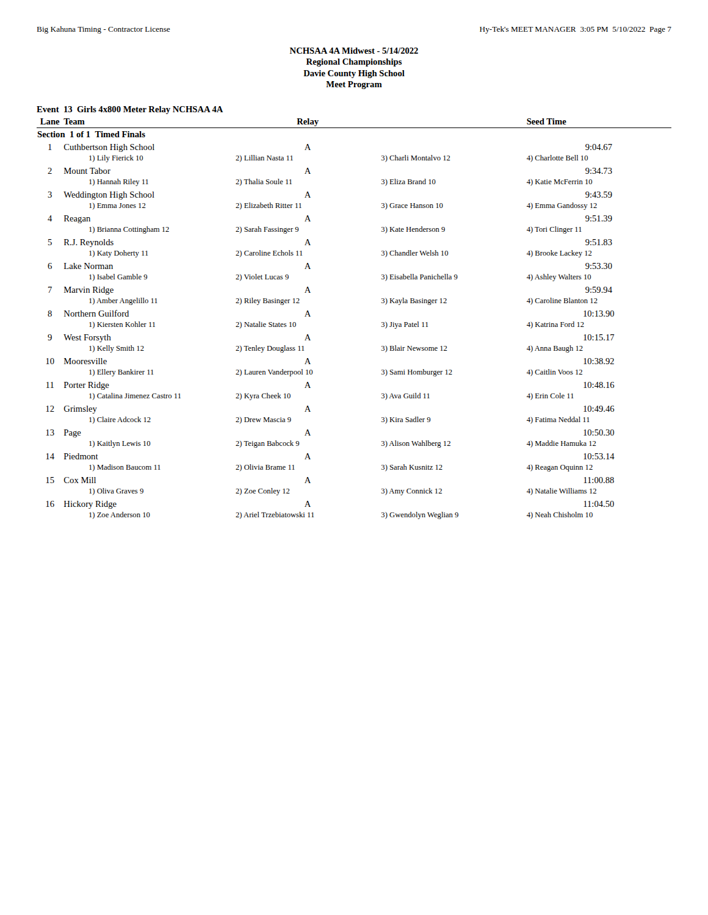Big Kahuna Timing - Contractor License
Hy-Tek's MEET MANAGER 3:05 PM 5/10/2022 Page 7
NCHSAA 4A Midwest - 5/14/2022
Regional Championships
Davie County High School
Meet Program
Event 13 Girls 4x800 Meter Relay NCHSAA 4A
| Lane | Team | Relay | | Seed Time |
| --- | --- | --- | --- | --- |
| Section 1 of 1 Timed Finals | | | |
| 1 | Cuthbertson High School | A | | 9:04.67 |
| | 1) Lily Fierick 10 | 2) Lillian Nasta 11 | 3) Charli Montalvo 12 | 4) Charlotte Bell 10 |
| 2 | Mount Tabor | A | | 9:34.73 |
| | 1) Hannah Riley 11 | 2) Thalia Soule 11 | 3) Eliza Brand 10 | 4) Katie McFerrin 10 |
| 3 | Weddington High School | A | | 9:43.59 |
| | 1) Emma Jones 12 | 2) Elizabeth Ritter 11 | 3) Grace Hanson 10 | 4) Emma Gandossy 12 |
| 4 | Reagan | A | | 9:51.39 |
| | 1) Brianna Cottingham 12 | 2) Sarah Fassinger 9 | 3) Kate Henderson 9 | 4) Tori Clinger 11 |
| 5 | R.J. Reynolds | A | | 9:51.83 |
| | 1) Katy Doherty 11 | 2) Caroline Echols 11 | 3) Chandler Welsh 10 | 4) Brooke Lackey 12 |
| 6 | Lake Norman | A | | 9:53.30 |
| | 1) Isabel Gamble 9 | 2) Violet Lucas 9 | 3) Eisabella Panichella 9 | 4) Ashley Walters 10 |
| 7 | Marvin Ridge | A | | 9:59.94 |
| | 1) Amber Angelillo 11 | 2) Riley Basinger 12 | 3) Kayla Basinger 12 | 4) Caroline Blanton 12 |
| 8 | Northern Guilford | A | | 10:13.90 |
| | 1) Kiersten Kohler 11 | 2) Natalie States 10 | 3) Jiya Patel 11 | 4) Katrina Ford 12 |
| 9 | West Forsyth | A | | 10:15.17 |
| | 1) Kelly Smith 12 | 2) Tenley Douglass 11 | 3) Blair Newsome 12 | 4) Anna Baugh 12 |
| 10 | Mooresville | A | | 10:38.92 |
| | 1) Ellery Bankirer 11 | 2) Lauren Vanderpool 10 | 3) Sami Homburger 12 | 4) Caitlin Voos 12 |
| 11 | Porter Ridge | A | | 10:48.16 |
| | 1) Catalina Jimenez Castro 11 | 2) Kyra Cheek 10 | 3) Ava Guild 11 | 4) Erin Cole 11 |
| 12 | Grimsley | A | | 10:49.46 |
| | 1) Claire Adcock 12 | 2) Drew Mascia 9 | 3) Kira Sadler 9 | 4) Fatima Neddal 11 |
| 13 | Page | A | | 10:50.30 |
| | 1) Kaitlyn Lewis 10 | 2) Teigan Babcock 9 | 3) Alison Wahlberg 12 | 4) Maddie Hamuka 12 |
| 14 | Piedmont | A | | 10:53.14 |
| | 1) Madison Baucom 11 | 2) Olivia Brame 11 | 3) Sarah Kusnitz 12 | 4) Reagan Oquinn 12 |
| 15 | Cox Mill | A | | 11:00.88 |
| | 1) Oliva Graves 9 | 2) Zoe Conley 12 | 3) Amy Connick 12 | 4) Natalie Williams 12 |
| 16 | Hickory Ridge | A | | 11:04.50 |
| | 1) Zoe Anderson 10 | 2) Ariel Trzebiatowski 11 | 3) Gwendolyn Weglian 9 | 4) Neah Chisholm 10 |